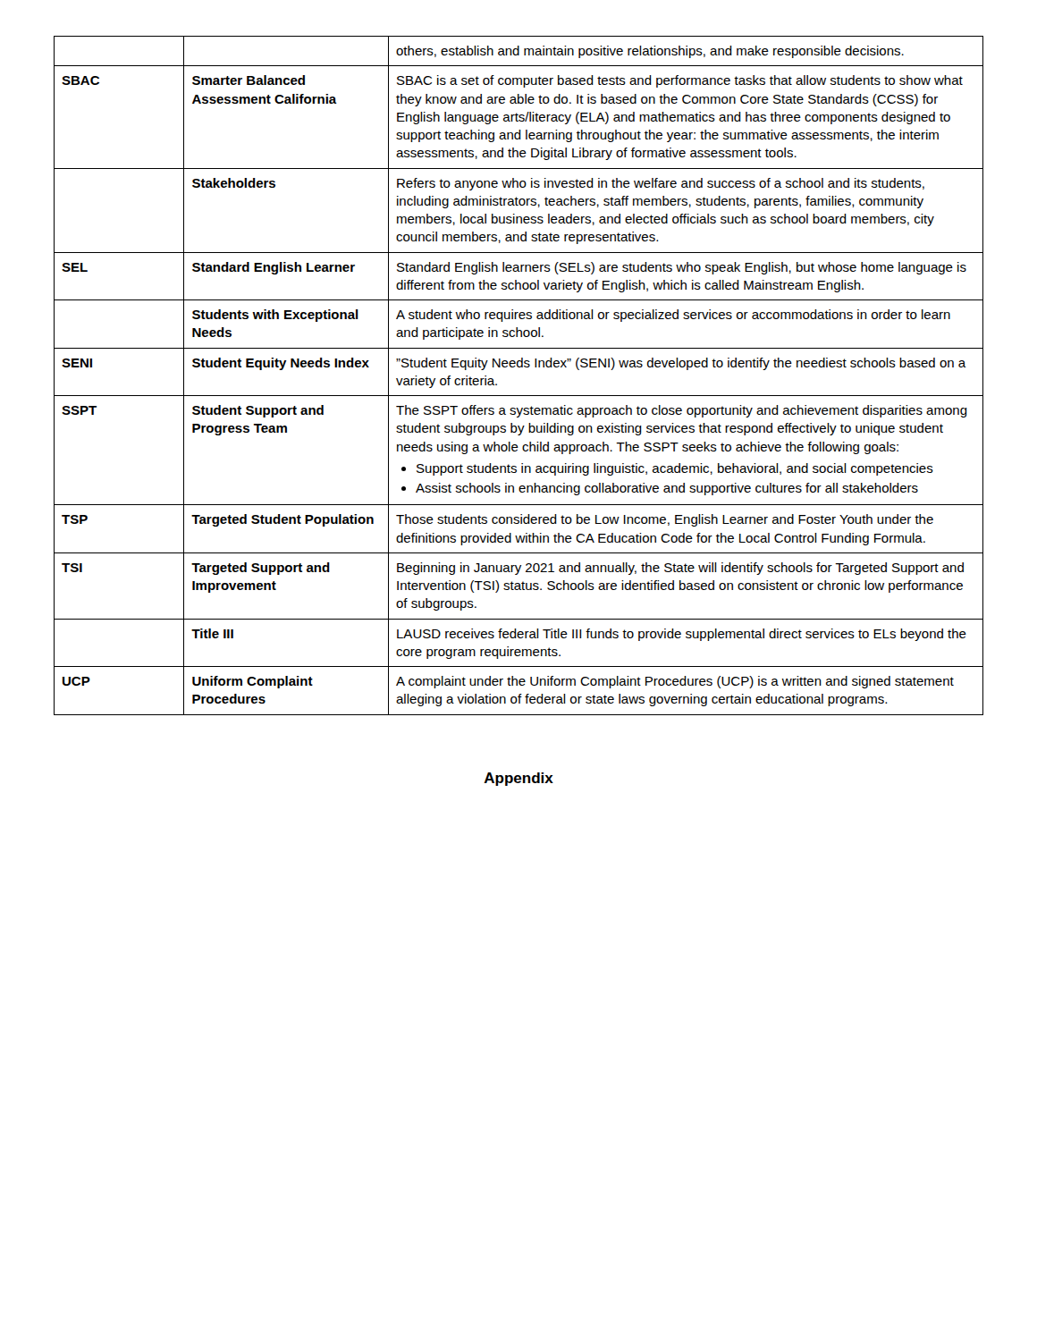| | | others, establish and maintain positive relationships, and make responsible decisions. |
| SBAC | Smarter Balanced Assessment California | SBAC is a set of computer based tests and performance tasks that allow students to show what they know and are able to do. It is based on the Common Core State Standards (CCSS) for English language arts/literacy (ELA) and mathematics and has three components designed to support teaching and learning throughout the year: the summative assessments, the interim assessments, and the Digital Library of formative assessment tools. |
| | Stakeholders | Refers to anyone who is invested in the welfare and success of a school and its students, including administrators, teachers, staff members, students, parents, families, community members, local business leaders, and elected officials such as school board members, city council members, and state representatives. |
| SEL | Standard English Learner | Standard English learners (SELs) are students who speak English, but whose home language is different from the school variety of English, which is called Mainstream English. |
| | Students with Exceptional Needs | A student who requires additional or specialized services or accommodations in order to learn and participate in school. |
| SENI | Student Equity Needs Index | ”Student Equity Needs Index” (SENI) was developed to identify the neediest schools based on a variety of criteria. |
| SSPT | Student Support and Progress Team | The SSPT offers a systematic approach to close opportunity and achievement disparities among student subgroups by building on existing services that respond effectively to unique student needs using a whole child approach. The SSPT seeks to achieve the following goals: Support students in acquiring linguistic, academic, behavioral, and social competencies Assist schools in enhancing collaborative and supportive cultures for all stakeholders |
| TSP | Targeted Student Population | Those students considered to be Low Income, English Learner and Foster Youth under the definitions provided within the CA Education Code for the Local Control Funding Formula. |
| TSI | Targeted Support and Improvement | Beginning in January 2021 and annually, the State will identify schools for Targeted Support and Intervention (TSI) status. Schools are identified based on consistent or chronic low performance of subgroups. |
| | Title III | LAUSD receives federal Title III funds to provide supplemental direct services to ELs beyond the core program requirements. |
| UCP | Uniform Complaint Procedures | A complaint under the Uniform Complaint Procedures (UCP) is a written and signed statement alleging a violation of federal or state laws governing certain educational programs. |
Appendix